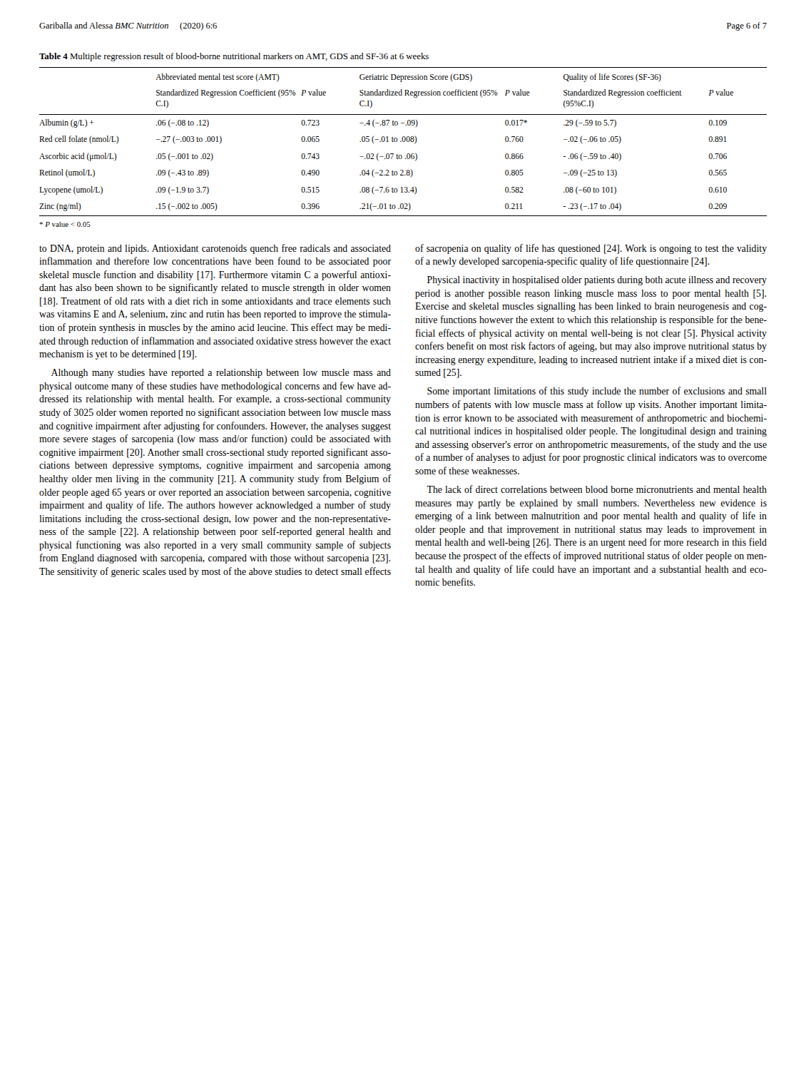Gariballa and Alessa BMC Nutrition (2020) 6:6
Page 6 of 7
Table 4 Multiple regression result of blood-borne nutritional markers on AMT, GDS and SF-36 at 6 weeks
| | Abbreviated mental test score (AMT) | Geriatric Depression Score (GDS) | Quality of life Scores (SF-36) |
| --- | --- | --- | --- |
| | Standardized Regression Coefficient (95% C.I) | P value | Standardized Regression coefficient (95% C.I) | P value | Standardized Regression coefficient (95%C.I) | P value |
| Albumin (g/L) + | .06 (−.08 to .12) | 0.723 | −.4 (−.87 to −.09) | 0.017* | .29 (−.59 to 5.7) | 0.109 |
| Red cell folate (nmol/L) | −.27 (−.003 to .001) | 0.065 | .05 (−.01 to .008) | 0.760 | −.02 (−.06 to .05) | 0.891 |
| Ascorbic acid (μmol/L) | .05 (−.001 to .02) | 0.743 | −.02 (−.07 to .06) | 0.866 | - .06 (−.59 to .40) | 0.706 |
| Retinol (umol/L) | .09 (−.43 to .89) | 0.490 | .04 (−2.2 to 2.8) | 0.805 | −.09 (−25 to 13) | 0.565 |
| Lycopene (umol/L) | .09 (−1.9 to 3.7) | 0.515 | .08 (−7.6 to 13.4) | 0.582 | .08 (−60 to 101) | 0.610 |
| Zinc (ng/ml) | .15 (−.002 to .005) | 0.396 | .21(−.01 to .02) | 0.211 | - .23 (−.17 to .04) | 0.209 |
* P value < 0.05
to DNA, protein and lipids. Antioxidant carotenoids quench free radicals and associated inflammation and therefore low concentrations have been found to be associated poor skeletal muscle function and disability [17]. Furthermore vitamin C a powerful antioxidant has also been shown to be significantly related to muscle strength in older women [18]. Treatment of old rats with a diet rich in some antioxidants and trace elements such was vitamins E and A, selenium, zinc and rutin has been reported to improve the stimulation of protein synthesis in muscles by the amino acid leucine. This effect may be mediated through reduction of inflammation and associated oxidative stress however the exact mechanism is yet to be determined [19].
Although many studies have reported a relationship between low muscle mass and physical outcome many of these studies have methodological concerns and few have addressed its relationship with mental health. For example, a cross-sectional community study of 3025 older women reported no significant association between low muscle mass and cognitive impairment after adjusting for confounders. However, the analyses suggest more severe stages of sarcopenia (low mass and/or function) could be associated with cognitive impairment [20]. Another small cross-sectional study reported significant associations between depressive symptoms, cognitive impairment and sarcopenia among healthy older men living in the community [21]. A community study from Belgium of older people aged 65 years or over reported an association between sarcopenia, cognitive impairment and quality of life. The authors however acknowledged a number of study limitations including the cross-sectional design, low power and the non-representativeness of the sample [22]. A relationship between poor self-reported general health and physical functioning was also reported in a very small community sample of subjects from England diagnosed with sarcopenia, compared with those without sarcopenia [23]. The sensitivity of generic scales used by most of the above studies to detect small effects of sacropenia on quality of life has questioned [24]. Work is ongoing to test the validity of a newly developed sarcopenia-specific quality of life questionnaire [24].
Physical inactivity in hospitalised older patients during both acute illness and recovery period is another possible reason linking muscle mass loss to poor mental health [5]. Exercise and skeletal muscles signalling has been linked to brain neurogenesis and cognitive functions however the extent to which this relationship is responsible for the beneficial effects of physical activity on mental well-being is not clear [5]. Physical activity confers benefit on most risk factors of ageing, but may also improve nutritional status by increasing energy expenditure, leading to increased nutrient intake if a mixed diet is consumed [25].
Some important limitations of this study include the number of exclusions and small numbers of patents with low muscle mass at follow up visits. Another important limitation is error known to be associated with measurement of anthropometric and biochemical nutritional indices in hospitalised older people. The longitudinal design and training and assessing observer's error on anthropometric measurements, of the study and the use of a number of analyses to adjust for poor prognostic clinical indicators was to overcome some of these weaknesses.
The lack of direct correlations between blood borne micronutrients and mental health measures may partly be explained by small numbers. Nevertheless new evidence is emerging of a link between malnutrition and poor mental health and quality of life in older people and that improvement in nutritional status may leads to improvement in mental health and well-being [26]. There is an urgent need for more research in this field because the prospect of the effects of improved nutritional status of older people on mental health and quality of life could have an important and a substantial health and economic benefits.